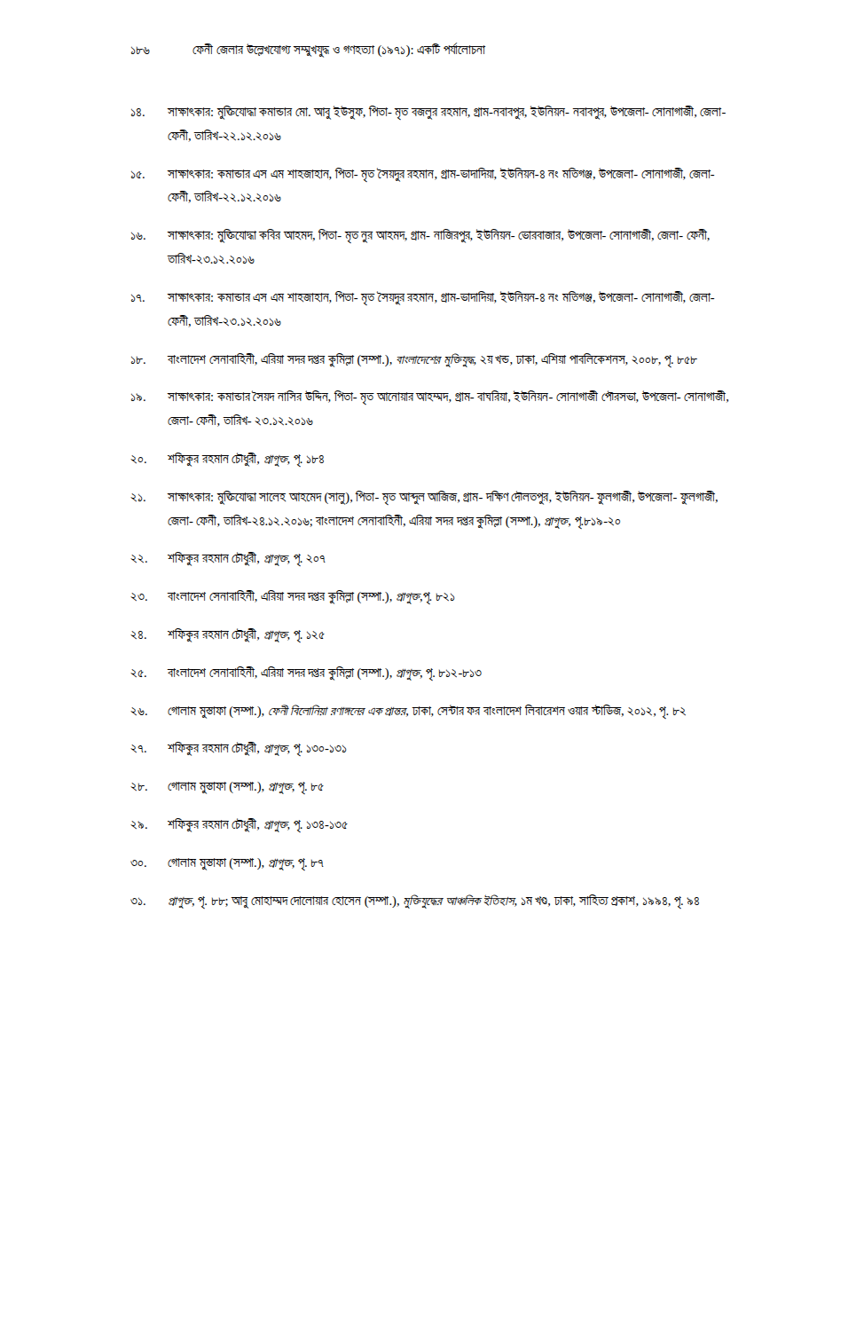১৮৬
ফেনী জেলার উল্লেখযোগ্য সম্মুখযুদ্ধ ও গণহত্যা (১৯৭১): একটি পর্যালোচনা
১৪. সাক্ষাৎকার: মুক্তিযোদ্ধা কমান্ডার মো. আবু ইউসুফ, পিতা- মৃত বজলুর রহমান, গ্রাম-নবাবপুর, ইউনিয়ন- নবাবপুর, উপজেলা- সোনাগাজী, জেলা- ফেনী, তারিখ-২২.১২.২০১৬
১৫. সাক্ষাৎকার: কমান্ডার এস এম শাহজাহান, পিতা- মৃত সৈয়দুর রহমান, গ্রাম-ভাদাদিয়া, ইউনিয়ন-৪ নং মতিগঞ্জ, উপজেলা- সোনাগাজী, জেলা- ফেনী, তারিখ-২২.১২.২০১৬
১৬. সাক্ষাৎকার: মুক্তিযোদ্ধা কবির আহমদ, পিতা- মৃত নুর আহমদ, গ্রাম- নাজিরপুর, ইউনিয়ন- ভোরবাজার, উপজেলা- সোনাগাজী, জেলা- ফেনী, তারিখ-২৩.১২.২০১৬
১৭. সাক্ষাৎকার: কমান্ডার এস এম শাহজাহান, পিতা- মৃত সৈয়দুর রহমান, গ্রাম-ভাদাদিয়া, ইউনিয়ন-৪ নং মতিগঞ্জ, উপজেলা- সোনাগাজী, জেলা- ফেনী, তারিখ-২৩.১২.২০১৬
১৮. বাংলাদেশ সেনাবাহিনী, এরিয়া সদর দপ্তর কুমিল্লা (সম্পা.), বাংলাদেশের মুক্তিযুদ্ধ, ২য় খন্ড, ঢাকা, এশিয়া পাবলিকেশনস, ২০০৮, পৃ. ৮৫৮
১৯. সাক্ষাৎকার: কমান্ডার সৈয়দ নাসির উদ্দিন, পিতা- মৃত আনোয়ার আহম্মদ, গ্রাম- বাঘরিয়া, ইউনিয়ন- সোনাগাজী পৌরসভা, উপজেলা- সোনাগাজী, জেলা- ফেনী, তারিখ- ২৩.১২.২০১৬
২০. শফিকুর রহমান চৌধুরী, প্রাগুক্ত, পৃ. ১৮৪
২১. সাক্ষাৎকার: মুক্তিযোদ্ধা সালেহ আহমেদ (সালু), পিতা- মৃত আব্দুল আজিজ, গ্রাম- দক্ষিণ দৌলতপুর, ইউনিয়ন- ফুলগাজী, উপজেলা- ফুলগাজী, জেলা- ফেনী, তারিখ-২৪.১২.২০১৬; বাংলাদেশ সেনাবাহিনী, এরিয়া সদর দপ্তর কুমিল্লা (সম্পা.), প্রাগুক্ত, পৃ.৮১৯-২০
২২. শফিকুর রহমান চৌধুরী, প্রাগুক্ত, পৃ. ২০৭
২৩. বাংলাদেশ সেনাবাহিনী, এরিয়া সদর দপ্তর কুমিল্লা (সম্পা.), প্রাগুক্ত,পৃ. ৮২১
২৪. শফিকুর রহমান চৌধুরী, প্রাগুক্ত, পৃ. ১২৫
২৫. বাংলাদেশ সেনাবাহিনী, এরিয়া সদর দপ্তর কুমিল্লা (সম্পা.), প্রাগুক্ত, পৃ. ৮১২-৮১৩
২৬. গোলাম মুস্তাফা (সম্পা.), ফেনী বিলোনিয়া রণাঙ্গনের এক প্রান্তর, ঢাকা, সেন্টার ফর বাংলাদেশ লিবারেশন ওয়ার স্টাডিজ, ২০১২, পৃ. ৮২
২৭. শফিকুর রহমান চৌধুরী, প্রাগুক্ত, পৃ. ১৩০-১৩১
২৮. গোলাম মুস্তাফা (সম্পা.), প্রাগুক্ত, পৃ. ৮৫
২৯. শফিকুর রহমান চৌধুরী, প্রাগুক্ত, পৃ. ১৩৪-১৩৫
৩০. গোলাম মুস্তাফা (সম্পা.), প্রাগুক্ত, পৃ. ৮৭
৩১. প্রাগুক্ত, পৃ. ৮৮; আবু মোহাম্মদ দোলোয়ার হোসেন (সম্পা.), মুক্তিযুদ্ধের আঞ্চলিক ইতিহাস, ১ম খণ্ড, ঢাকা, সাহিত্য প্রকাশ, ১৯৯৪, পৃ. ৯৪